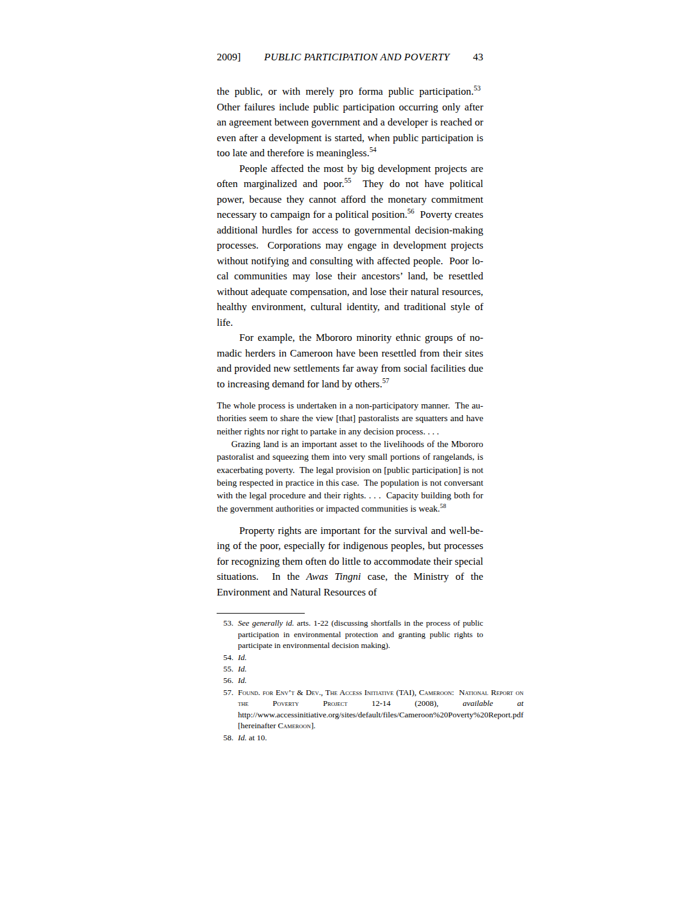2009] PUBLIC PARTICIPATION AND POVERTY 43
the public, or with merely pro forma public participation.53 Other failures include public participation occurring only after an agreement between government and a developer is reached or even after a development is started, when public participation is too late and therefore is meaningless.54
People affected the most by big development projects are often marginalized and poor.55 They do not have political power, because they cannot afford the monetary commitment necessary to campaign for a political position.56 Poverty creates additional hurdles for access to governmental decision-making processes. Corporations may engage in development projects without notifying and consulting with affected people. Poor local communities may lose their ancestors’ land, be resettled without adequate compensation, and lose their natural resources, healthy environment, cultural identity, and traditional style of life.
For example, the Mbororo minority ethnic groups of nomadic herders in Cameroon have been resettled from their sites and provided new settlements far away from social facilities due to increasing demand for land by others.57
The whole process is undertaken in a non-participatory manner. The authorities seem to share the view [that] pastoralists are squatters and have neither rights nor right to partake in any decision process. . . .
Grazing land is an important asset to the livelihoods of the Mbororo pastoralist and squeezing them into very small portions of rangelands, is exacerbating poverty. The legal provision on [public participation] is not being respected in practice in this case. The population is not conversant with the legal procedure and their rights. . . . Capacity building both for the government authorities or impacted communities is weak.58
Property rights are important for the survival and well-being of the poor, especially for indigenous peoples, but processes for recognizing them often do little to accommodate their special situations. In the Awas Tingni case, the Ministry of the Environment and Natural Resources of
53.
See generally id. arts. 1-22 (discussing shortfalls in the process of public participation in environmental protection and granting public rights to participate in environmental decision making).
54.
Id.
55.
Id.
56.
Id.
57.
Found. for Env’t & Dev., The Access Initiative (TAI), Cameroon: National Report on the Poverty Project 12-14 (2008), available at http://www.accessinitiative.org/sites/default/files/Cameroon%20Poverty%20Report.pdf [hereinafter Cameroon].
58.
Id. at 10.